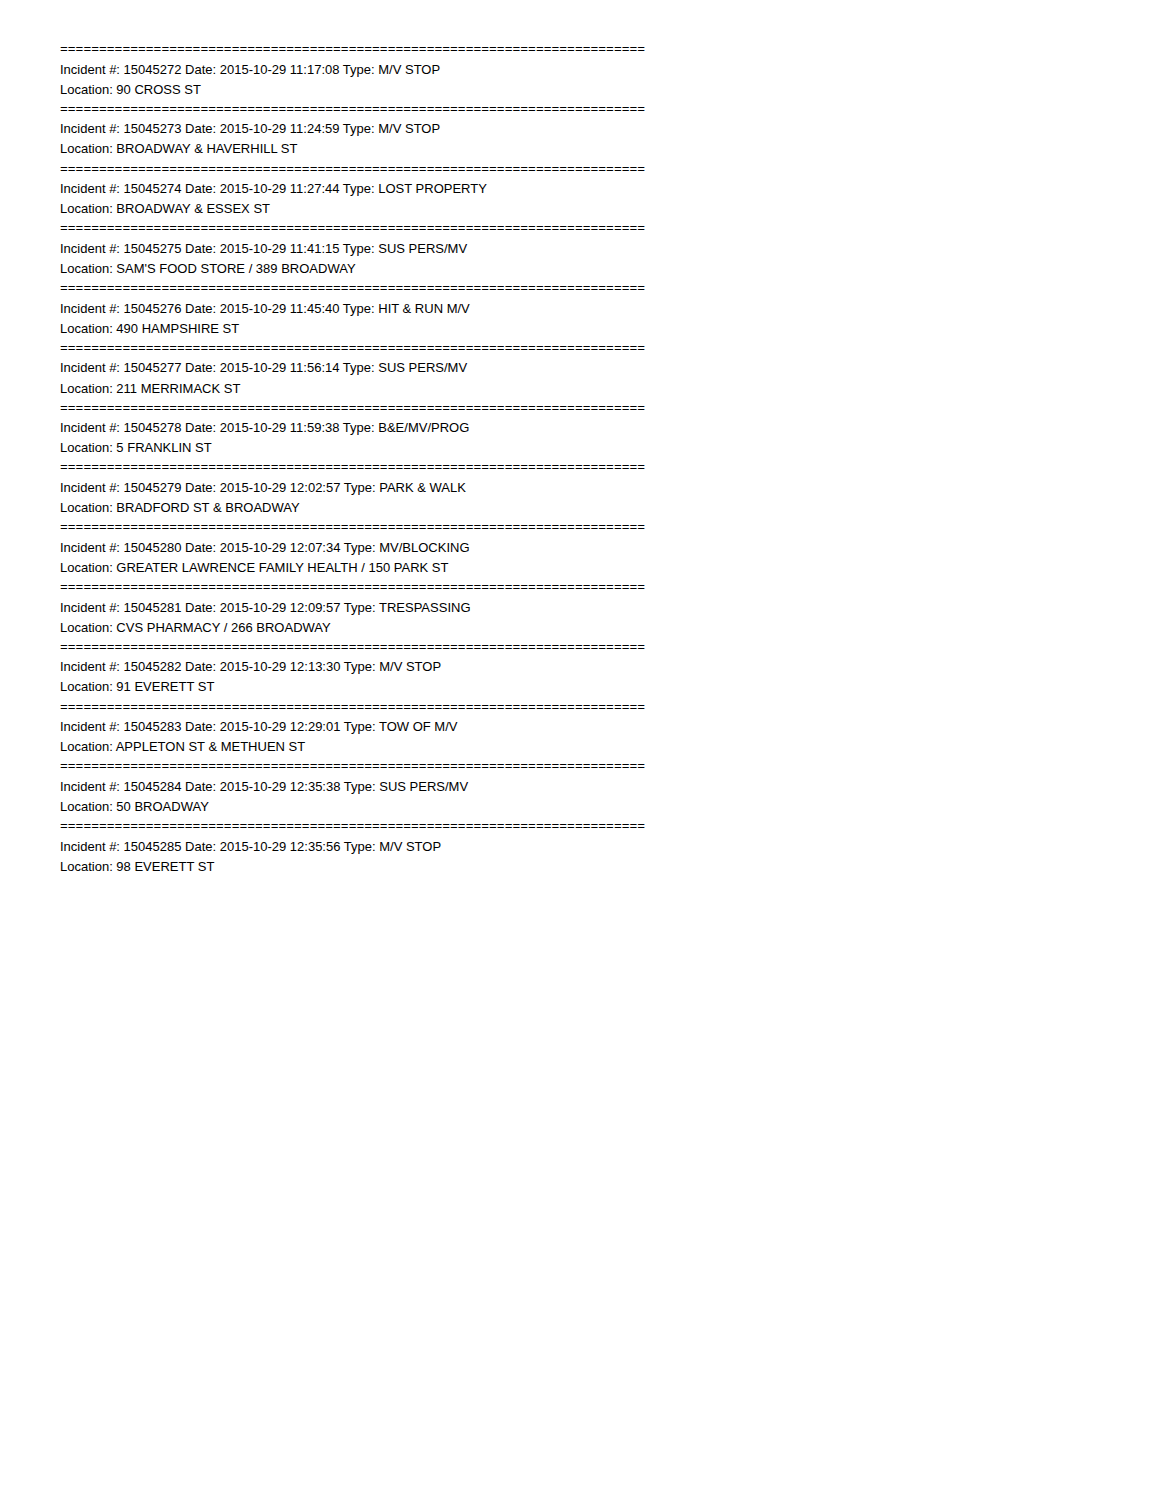===========================================================================
Incident #: 15045272 Date: 2015-10-29 11:17:08 Type: M/V STOP
Location: 90 CROSS ST
===========================================================================
Incident #: 15045273 Date: 2015-10-29 11:24:59 Type: M/V STOP
Location: BROADWAY & HAVERHILL ST
===========================================================================
Incident #: 15045274 Date: 2015-10-29 11:27:44 Type: LOST PROPERTY
Location: BROADWAY & ESSEX ST
===========================================================================
Incident #: 15045275 Date: 2015-10-29 11:41:15 Type: SUS PERS/MV
Location: SAM'S FOOD STORE / 389 BROADWAY
===========================================================================
Incident #: 15045276 Date: 2015-10-29 11:45:40 Type: HIT & RUN M/V
Location: 490 HAMPSHIRE ST
===========================================================================
Incident #: 15045277 Date: 2015-10-29 11:56:14 Type: SUS PERS/MV
Location: 211 MERRIMACK ST
===========================================================================
Incident #: 15045278 Date: 2015-10-29 11:59:38 Type: B&E/MV/PROG
Location: 5 FRANKLIN ST
===========================================================================
Incident #: 15045279 Date: 2015-10-29 12:02:57 Type: PARK & WALK
Location: BRADFORD ST & BROADWAY
===========================================================================
Incident #: 15045280 Date: 2015-10-29 12:07:34 Type: MV/BLOCKING
Location: GREATER LAWRENCE FAMILY HEALTH / 150 PARK ST
===========================================================================
Incident #: 15045281 Date: 2015-10-29 12:09:57 Type: TRESPASSING
Location: CVS PHARMACY / 266 BROADWAY
===========================================================================
Incident #: 15045282 Date: 2015-10-29 12:13:30 Type: M/V STOP
Location: 91 EVERETT ST
===========================================================================
Incident #: 15045283 Date: 2015-10-29 12:29:01 Type: TOW OF M/V
Location: APPLETON ST & METHUEN ST
===========================================================================
Incident #: 15045284 Date: 2015-10-29 12:35:38 Type: SUS PERS/MV
Location: 50 BROADWAY
===========================================================================
Incident #: 15045285 Date: 2015-10-29 12:35:56 Type: M/V STOP
Location: 98 EVERETT ST